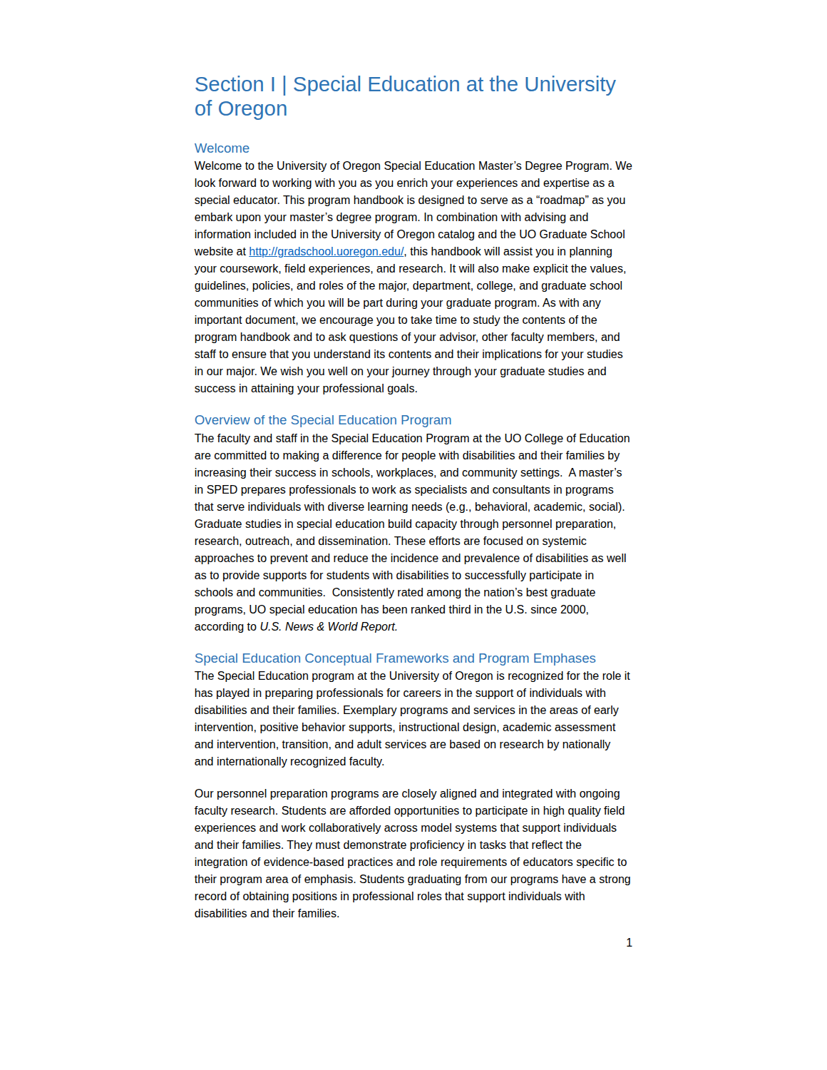Section I | Special Education at the University of Oregon
Welcome
Welcome to the University of Oregon Special Education Master’s Degree Program. We look forward to working with you as you enrich your experiences and expertise as a special educator. This program handbook is designed to serve as a “roadmap” as you embark upon your master’s degree program. In combination with advising and information included in the University of Oregon catalog and the UO Graduate School website at http://gradschool.uoregon.edu/, this handbook will assist you in planning your coursework, field experiences, and research. It will also make explicit the values, guidelines, policies, and roles of the major, department, college, and graduate school communities of which you will be part during your graduate program. As with any important document, we encourage you to take time to study the contents of the program handbook and to ask questions of your advisor, other faculty members, and staff to ensure that you understand its contents and their implications for your studies in our major. We wish you well on your journey through your graduate studies and success in attaining your professional goals.
Overview of the Special Education Program
The faculty and staff in the Special Education Program at the UO College of Education are committed to making a difference for people with disabilities and their families by increasing their success in schools, workplaces, and community settings. A master’s in SPED prepares professionals to work as specialists and consultants in programs that serve individuals with diverse learning needs (e.g., behavioral, academic, social). Graduate studies in special education build capacity through personnel preparation, research, outreach, and dissemination. These efforts are focused on systemic approaches to prevent and reduce the incidence and prevalence of disabilities as well as to provide supports for students with disabilities to successfully participate in schools and communities. Consistently rated among the nation’s best graduate programs, UO special education has been ranked third in the U.S. since 2000, according to U.S. News & World Report.
Special Education Conceptual Frameworks and Program Emphases
The Special Education program at the University of Oregon is recognized for the role it has played in preparing professionals for careers in the support of individuals with disabilities and their families. Exemplary programs and services in the areas of early intervention, positive behavior supports, instructional design, academic assessment and intervention, transition, and adult services are based on research by nationally and internationally recognized faculty.
Our personnel preparation programs are closely aligned and integrated with ongoing faculty research. Students are afforded opportunities to participate in high quality field experiences and work collaboratively across model systems that support individuals and their families. They must demonstrate proficiency in tasks that reflect the integration of evidence-based practices and role requirements of educators specific to their program area of emphasis. Students graduating from our programs have a strong record of obtaining positions in professional roles that support individuals with disabilities and their families.
1